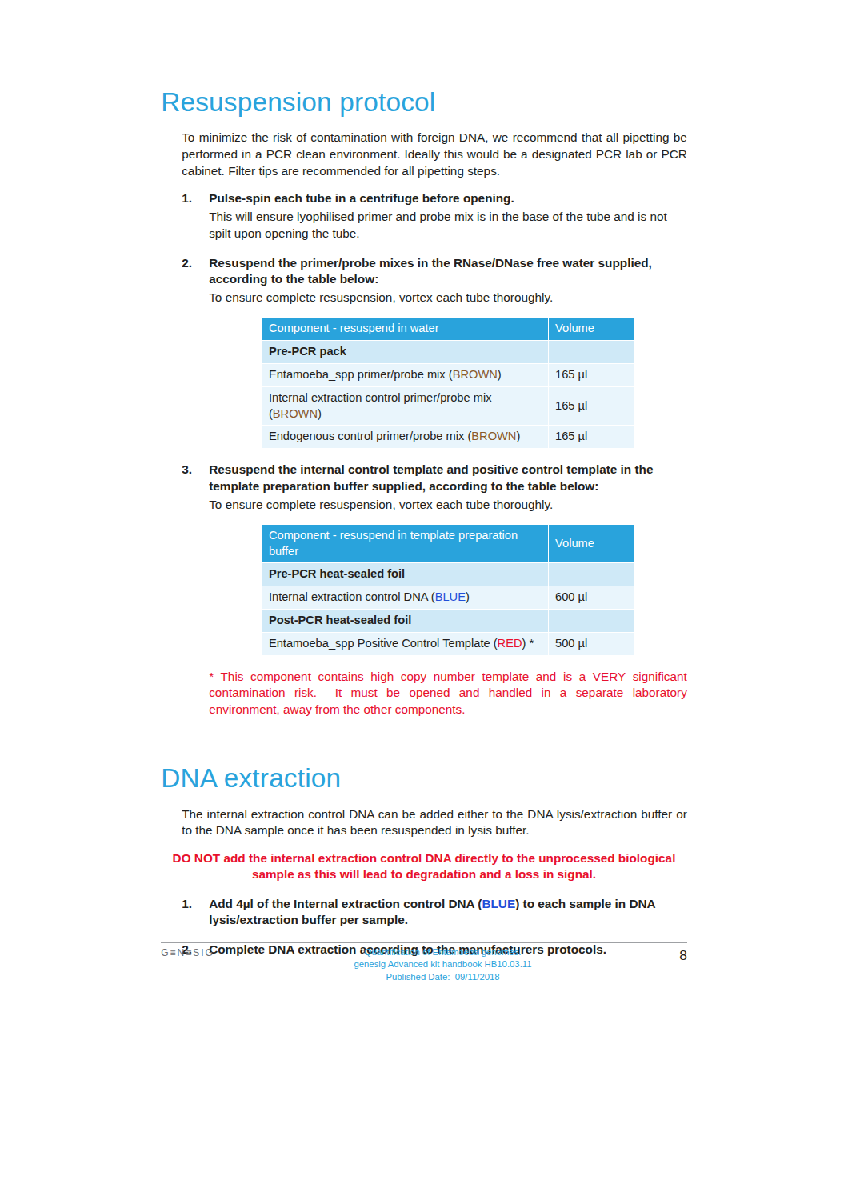Resuspension protocol
To minimize the risk of contamination with foreign DNA, we recommend that all pipetting be performed in a PCR clean environment. Ideally this would be a designated PCR lab or PCR cabinet. Filter tips are recommended for all pipetting steps.
Pulse-spin each tube in a centrifuge before opening. This will ensure lyophilised primer and probe mix is in the base of the tube and is not spilt upon opening the tube.
Resuspend the primer/probe mixes in the RNase/DNase free water supplied, according to the table below: To ensure complete resuspension, vortex each tube thoroughly.
| Component - resuspend in water | Volume |
| --- | --- |
| Pre-PCR pack | |
| Entamoeba_spp primer/probe mix ( BROWN ) | 165 µl |
| Internal extraction control primer/probe mix ( BROWN ) | 165 µl |
| Endogenous control primer/probe mix ( BROWN ) | 165 µl |
Resuspend the internal control template and positive control template in the template preparation buffer supplied, according to the table below: To ensure complete resuspension, vortex each tube thoroughly.
| Component - resuspend in template preparation buffer | Volume |
| --- | --- |
| Pre-PCR heat-sealed foil | |
| Internal extraction control DNA ( BLUE ) | 600 µl |
| Post-PCR heat-sealed foil | |
| Entamoeba_spp Positive Control Template ( RED ) * | 500 µl |
* This component contains high copy number template and is a VERY significant contamination risk. It must be opened and handled in a separate laboratory environment, away from the other components.
DNA extraction
The internal extraction control DNA can be added either to the DNA lysis/extraction buffer or to the DNA sample once it has been resuspended in lysis buffer.
DO NOT add the internal extraction control DNA directly to the unprocessed biological
sample as this will lead to degradation and a loss in signal.
Add 4µl of the Internal extraction control DNA (BLUE) to each sample in DNA lysis/extraction buffer per sample.
Complete DNA extraction according to the manufacturers protocols.
G≡N≡SIG
Quantification of Entamoeba genomes.
genesig Advanced kit handbook HB10.03.11
Published Date: 09/11/2018
8